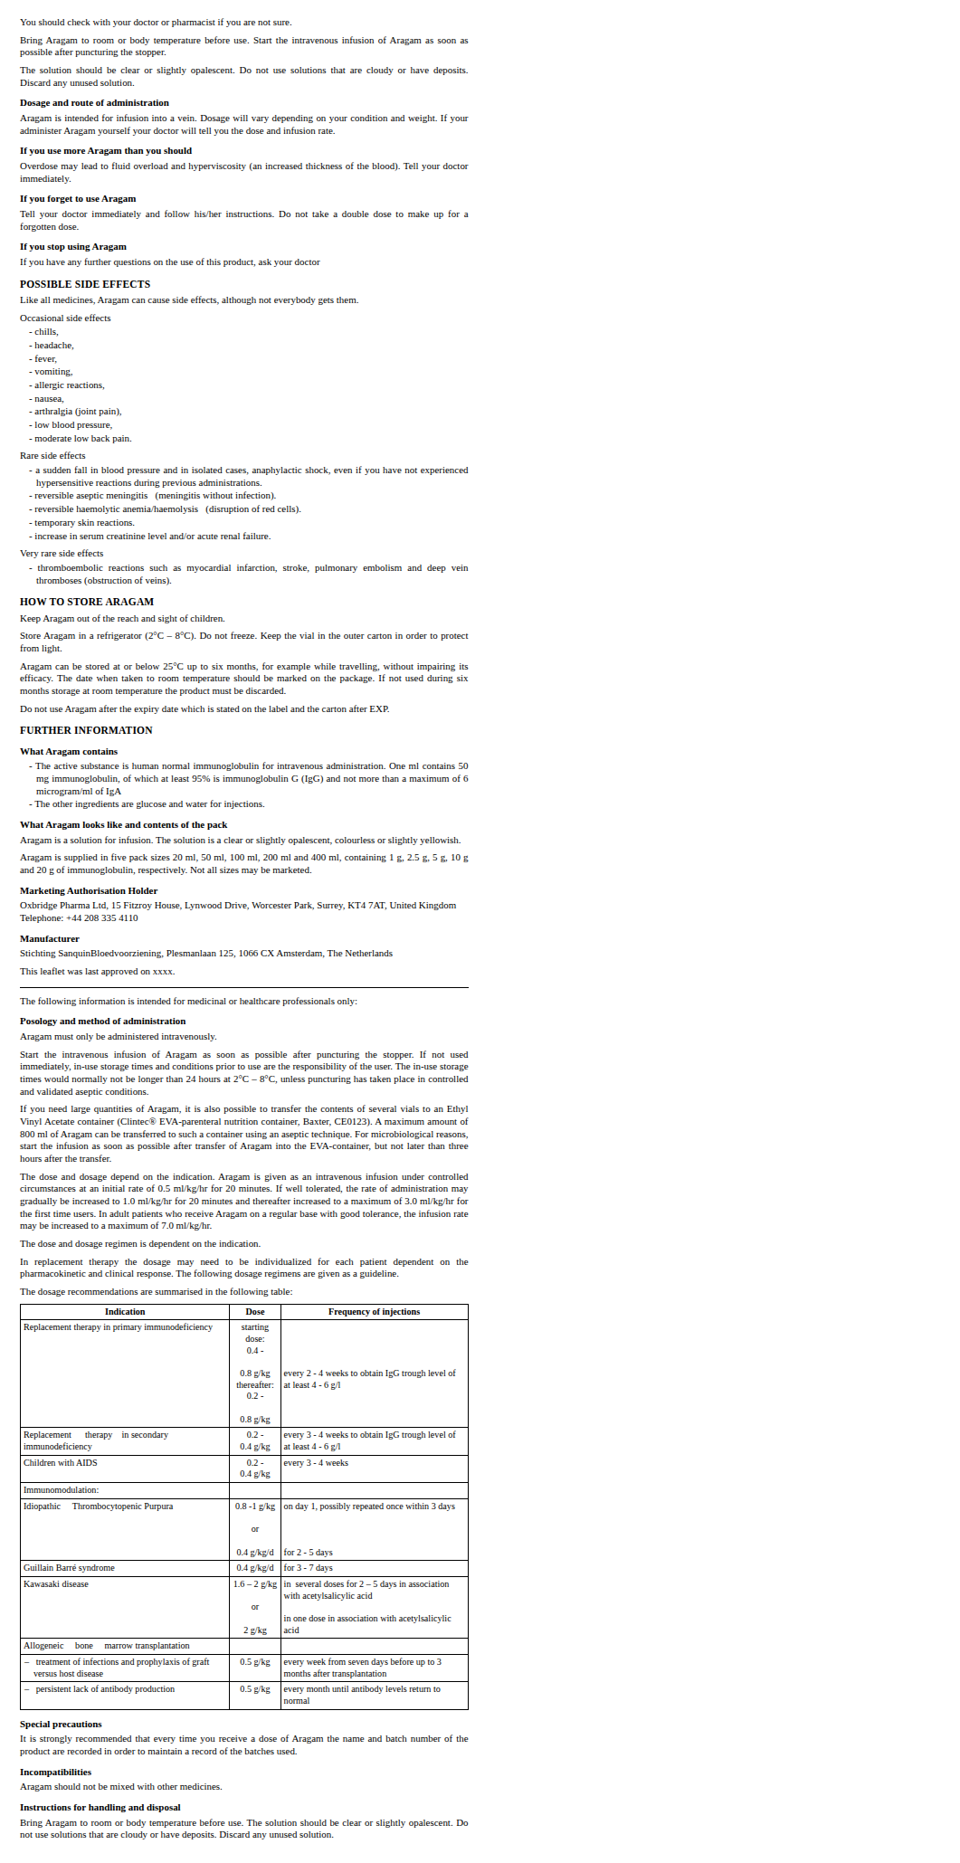You should check with your doctor or pharmacist if you are not sure.
Bring Aragam to room or body temperature before use. Start the intravenous infusion of Aragam as soon as possible after puncturing the stopper.
The solution should be clear or slightly opalescent. Do not use solutions that are cloudy or have deposits. Discard any unused solution.
Dosage and route of administration
Aragam is intended for infusion into a vein. Dosage will vary depending on your condition and weight. If your administer Aragam yourself your doctor will tell you the dose and infusion rate.
If you use more Aragam than you should
Overdose may lead to fluid overload and hyperviscosity (an increased thickness of the blood). Tell your doctor immediately.
If you forget to use Aragam
Tell your doctor immediately and follow his/her instructions. Do not take a double dose to make up for a forgotten dose.
If you stop using Aragam
If you have any further questions on the use of this product, ask your doctor
Possible side effects
Like all medicines, Aragam can cause side effects, although not everybody gets them.
Occasional side effects
- chills,
- headache,
- fever,
- vomiting,
- allergic reactions,
- nausea,
- arthralgia (joint pain),
- low blood pressure,
- moderate low back pain.
Rare side effects
- a sudden fall in blood pressure and in isolated cases, anaphylactic shock, even if you have not experienced hypersensitive reactions during previous administrations.
- reversible aseptic meningitis (meningitis without infection).
- reversible haemolytic anemia/haemolysis (disruption of red cells).
- temporary skin reactions.
- increase in serum creatinine level and/or acute renal failure.
Very rare side effects
- thromboembolic reactions such as myocardial infarction, stroke, pulmonary embolism and deep vein thromboses (obstruction of veins).
How to store Aragam
Keep Aragam out of the reach and sight of children.
Store Aragam in a refrigerator (2°C – 8°C). Do not freeze. Keep the vial in the outer carton in order to protect from light.
Aragam can be stored at or below 25°C up to six months, for example while travelling, without impairing its efficacy. The date when taken to room temperature should be marked on the package. If not used during six months storage at room temperature the product must be discarded.
Do not use Aragam after the expiry date which is stated on the label and the carton after EXP.
Further information
What Aragam contains
- The active substance is human normal immunoglobulin for intravenous administration. One ml contains 50 mg immunoglobulin, of which at least 95% is immunoglobulin G (IgG) and not more than a maximum of 6 microgram/ml of IgA
- The other ingredients are glucose and water for injections.
What Aragam looks like and contents of the pack
Aragam is a solution for infusion. The solution is a clear or slightly opalescent, colourless or slightly yellowish.
Aragam is supplied in five pack sizes 20 ml, 50 ml, 100 ml, 200 ml and 400 ml, containing 1 g, 2.5 g, 5 g, 10 g and 20 g of immunoglobulin, respectively. Not all sizes may be marketed.
Marketing Authorisation Holder
Oxbridge Pharma Ltd, 15 Fitzroy House, Lynwood Drive, Worcester Park, Surrey, KT4 7AT, United Kingdom
Telephone: +44 208 335 4110
Manufacturer
Stichting SanquinBloedvoorziening, Plesmanlaan 125, 1066 CX Amsterdam, The Netherlands
This leaflet was last approved on xxxx.
The following information is intended for medicinal or healthcare professionals only:
Posology and method of administration
Aragam must only be administered intravenously.
Start the intravenous infusion of Aragam as soon as possible after puncturing the stopper. If not used immediately, in-use storage times and conditions prior to use are the responsibility of the user. The in-use storage times would normally not be longer than 24 hours at 2°C – 8°C, unless puncturing has taken place in controlled and validated aseptic conditions.
If you need large quantities of Aragam, it is also possible to transfer the contents of several vials to an Ethyl Vinyl Acetate container (Clintec® EVA-parenteral nutrition container, Baxter, CE0123). A maximum amount of 800 ml of Aragam can be transferred to such a container using an aseptic technique. For microbiological reasons, start the infusion as soon as possible after transfer of Aragam into the EVA-container, but not later than three hours after the transfer.
The dose and dosage depend on the indication. Aragam is given as an intravenous infusion under controlled circumstances at an initial rate of 0.5 ml/kg/hr for 20 minutes. If well tolerated, the rate of administration may gradually be increased to 1.0 ml/kg/hr for 20 minutes and thereafter increased to a maximum of 3.0 ml/kg/hr for the first time users. In adult patients who receive Aragam on a regular base with good tolerance, the infusion rate may be increased to a maximum of 7.0 ml/kg/hr.
The dose and dosage regimen is dependent on the indication.
In replacement therapy the dosage may need to be individualized for each patient dependent on the pharmacokinetic and clinical response. The following dosage regimens are given as a guideline.
The dosage recommendations are summarised in the following table:
| Indication | Dose | Frequency of injections |
| --- | --- | --- |
| Replacement therapy in primary immunodeficiency | starting dose: 0.4 - 0.8 g/kg thereafter: 0.2 - 0.8 g/kg | every 2 - 4 weeks to obtain IgG trough level of at least 4 - 6 g/l |
| Replacement therapy in secondary immunodeficiency | 0.2 - 0.4 g/kg | every 3 - 4 weeks to obtain IgG trough level of at least 4 - 6 g/l |
| Children with AIDS | 0.2 - 0.4 g/kg | every 3 - 4 weeks |
| Immunomodulation: | | |
| Idiopathic Thrombocytopenic Purpura | 0.8 -1 g/kg or 0.4 g/kg/d | on day 1, possibly repeated once within 3 days for 2 - 5 days |
| Guillain Barré syndrome | 0.4 g/kg/d | for 3 - 7 days |
| Kawasaki disease | 1.6 – 2 g/kg or 2 g/kg | in several doses for 2 – 5 days in association with acetylsalicylic acid in one dose in association with acetylsalicylic acid |
| Allogeneic bone marrow transplantation | | |
| – treatment of infections and prophylaxis of graft versus host disease | 0.5 g/kg | every week from seven days before up to 3 months after transplantation |
| – persistent lack of antibody production | 0.5 g/kg | every month until antibody levels return to normal |
Special precautions
It is strongly recommended that every time you receive a dose of Aragam the name and batch number of the product are recorded in order to maintain a record of the batches used.
Incompatibilities
Aragam should not be mixed with other medicines.
Instructions for handling and disposal
Bring Aragam to room or body temperature before use. The solution should be clear or slightly opalescent. Do not use solutions that are cloudy or have deposits. Discard any unused solution.